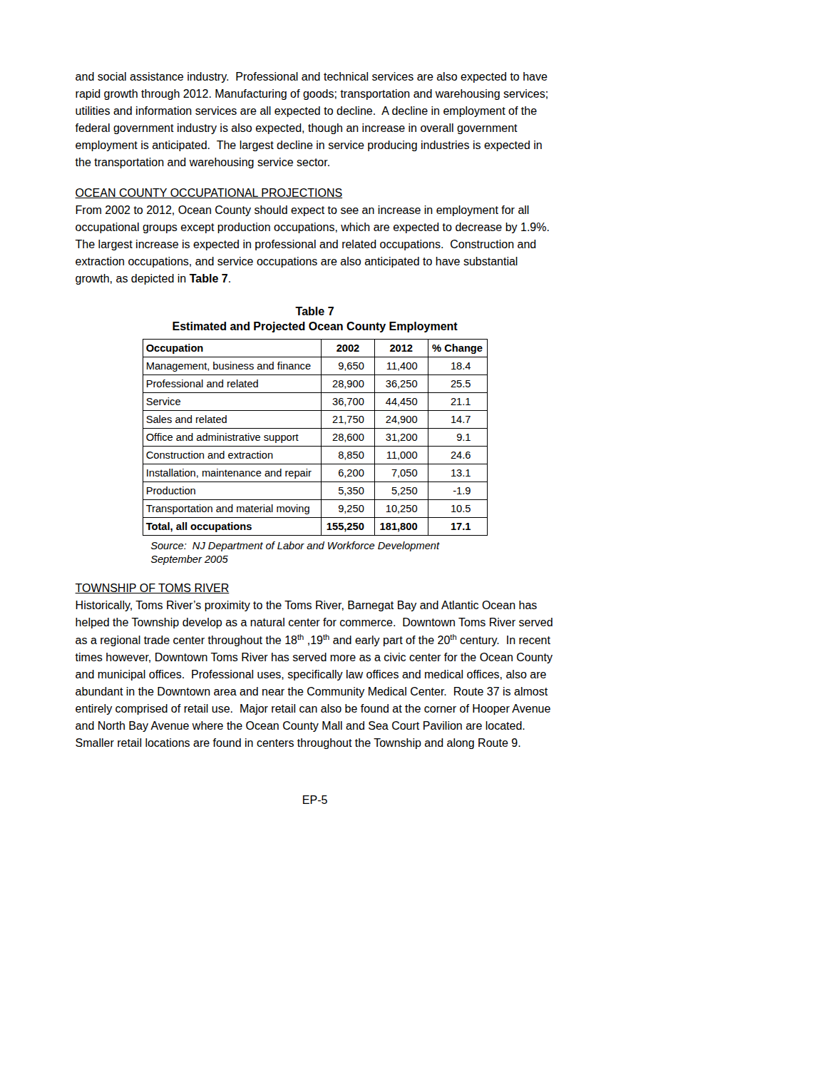and social assistance industry. Professional and technical services are also expected to have rapid growth through 2012. Manufacturing of goods; transportation and warehousing services; utilities and information services are all expected to decline. A decline in employment of the federal government industry is also expected, though an increase in overall government employment is anticipated. The largest decline in service producing industries is expected in the transportation and warehousing service sector.
OCEAN COUNTY OCCUPATIONAL PROJECTIONS
From 2002 to 2012, Ocean County should expect to see an increase in employment for all occupational groups except production occupations, which are expected to decrease by 1.9%. The largest increase is expected in professional and related occupations. Construction and extraction occupations, and service occupations are also anticipated to have substantial growth, as depicted in Table 7.
Table 7
Estimated and Projected Ocean County Employment
| Occupation | 2002 | 2012 | % Change |
| --- | --- | --- | --- |
| Management, business and finance | 9,650 | 11,400 | 18.4 |
| Professional and related | 28,900 | 36,250 | 25.5 |
| Service | 36,700 | 44,450 | 21.1 |
| Sales and related | 21,750 | 24,900 | 14.7 |
| Office and administrative support | 28,600 | 31,200 | 9.1 |
| Construction and extraction | 8,850 | 11,000 | 24.6 |
| Installation, maintenance and repair | 6,200 | 7,050 | 13.1 |
| Production | 5,350 | 5,250 | -1.9 |
| Transportation and material moving | 9,250 | 10,250 | 10.5 |
| Total, all occupations | 155,250 | 181,800 | 17.1 |
Source: NJ Department of Labor and Workforce Development
September 2005
TOWNSHIP OF TOMS RIVER
Historically, Toms River’s proximity to the Toms River, Barnegat Bay and Atlantic Ocean has helped the Township develop as a natural center for commerce. Downtown Toms River served as a regional trade center throughout the 18th ,19th and early part of the 20th century. In recent times however, Downtown Toms River has served more as a civic center for the Ocean County and municipal offices. Professional uses, specifically law offices and medical offices, also are abundant in the Downtown area and near the Community Medical Center. Route 37 is almost entirely comprised of retail use. Major retail can also be found at the corner of Hooper Avenue and North Bay Avenue where the Ocean County Mall and Sea Court Pavilion are located. Smaller retail locations are found in centers throughout the Township and along Route 9.
EP-5